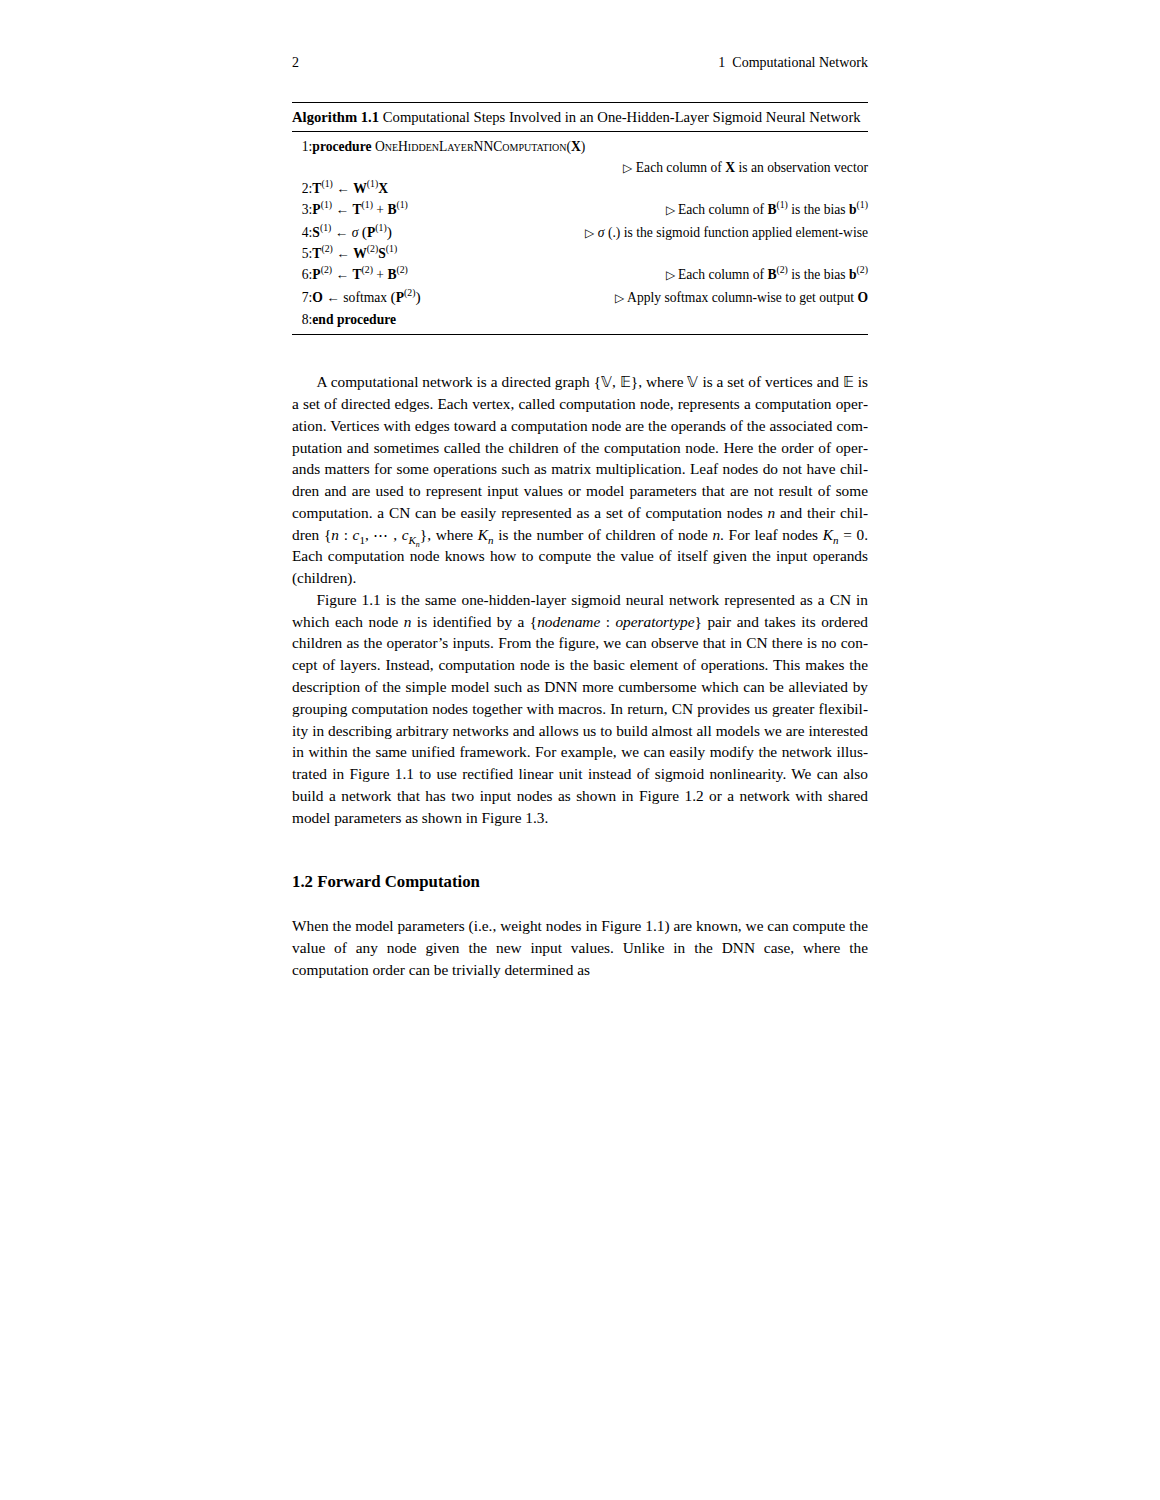2 1 Computational Network
Algorithm 1.1 Computational Steps Involved in an One-Hidden-Layer Sigmoid Neural Network
| 1: | procedure OneHiddenLayerNNComputation ( X ) | |
| | | ▷ Each column of X is an observation vector |
| 2: | T (1) ← W (1) X | |
| 3: | P (1) ← T (1) + B (1) | ▷ Each column of B (1) is the bias b (1) |
| 4: | S (1) ← σ ( P (1) ) | ▷ σ (.) is the sigmoid function applied element-wise |
| 5: | T (2) ← W (2) S (1) | |
| 6: | P (2) ← T (2) + B (2) | ▷ Each column of B (2) is the bias b (2) |
| 7: | O ← softmax ( P (2) ) | ▷ Apply softmax column-wise to get output O |
| 8: | end procedure | |
A computational network is a directed graph {𝕍, 𝔼}, where 𝕍 is a set of vertices and 𝔼 is a set of directed edges. Each vertex, called computation node, represents a computation operation. Vertices with edges toward a computation node are the operands of the associated computation and sometimes called the children of the computation node. Here the order of operands matters for some operations such as matrix multiplication. Leaf nodes do not have children and are used to represent input values or model parameters that are not result of some computation. a CN can be easily represented as a set of computation nodes n and their children {n : c1, ⋯ , cKn}, where Kn is the number of children of node n. For leaf nodes Kn = 0. Each computation node knows how to compute the value of itself given the input operands (children).
Figure 1.1 is the same one-hidden-layer sigmoid neural network represented as a CN in which each node n is identified by a {nodename : operatortype} pair and takes its ordered children as the operator’s inputs. From the figure, we can observe that in CN there is no concept of layers. Instead, computation node is the basic element of operations. This makes the description of the simple model such as DNN more cumbersome which can be alleviated by grouping computation nodes together with macros. In return, CN provides us greater flexibility in describing arbitrary networks and allows us to build almost all models we are interested in within the same unified framework. For example, we can easily modify the network illustrated in Figure 1.1 to use rectified linear unit instead of sigmoid nonlinearity. We can also build a network that has two input nodes as shown in Figure 1.2 or a network with shared model parameters as shown in Figure 1.3.
1.2 Forward Computation
When the model parameters (i.e., weight nodes in Figure 1.1) are known, we can compute the value of any node given the new input values. Unlike in the DNN case, where the computation order can be trivially determined as